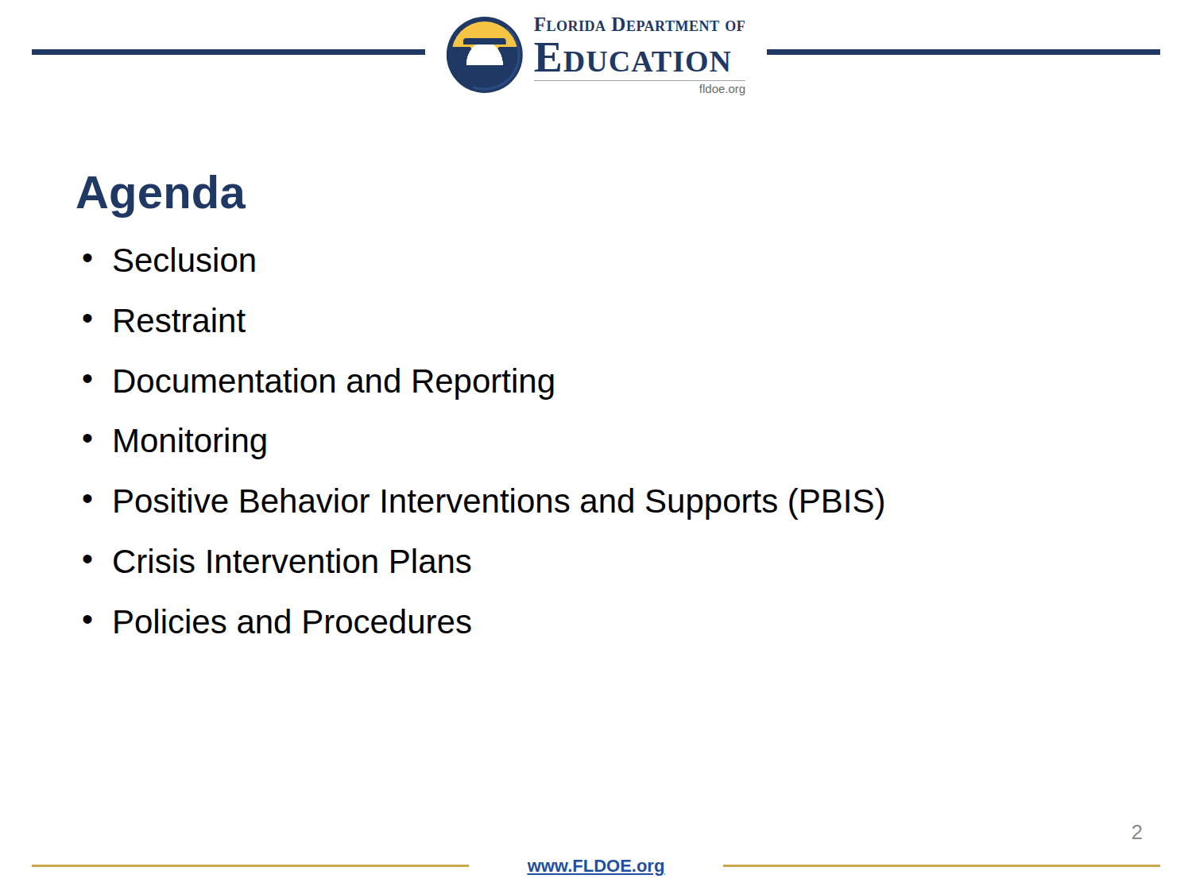Florida Department of
Education
fldoe.org
Agenda
Seclusion
Restraint
Documentation and Reporting
Monitoring
Positive Behavior Interventions and Supports (PBIS)
Crisis Intervention Plans
Policies and Procedures
2
www.FLDOE.org